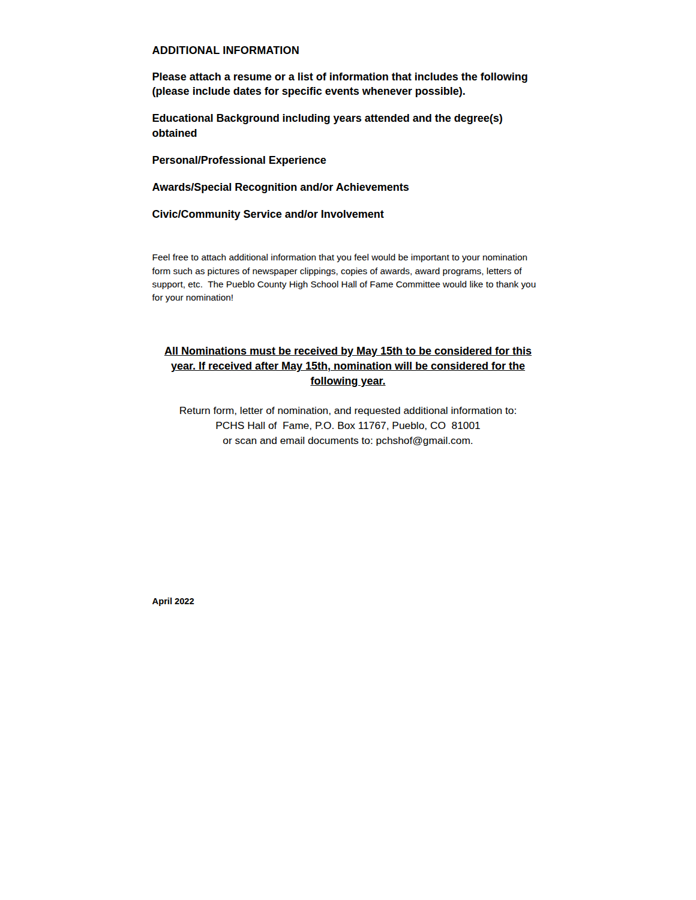ADDITIONAL INFORMATION
Please attach a resume or a list of information that includes the following (please include dates for specific events whenever possible).
Educational Background including years attended and the degree(s) obtained
Personal/Professional Experience
Awards/Special Recognition and/or Achievements
Civic/Community Service and/or Involvement
Feel free to attach additional information that you feel would be important to your nomination form such as pictures of newspaper clippings, copies of awards, award programs, letters of support, etc. The Pueblo County High School Hall of Fame Committee would like to thank you for your nomination!
All Nominations must be received by May 15th to be considered for this year. If received after May 15th, nomination will be considered for the following year.
Return form, letter of nomination, and requested additional information to:
PCHS Hall of Fame, P.O. Box 11767, Pueblo, CO 81001
or scan and email documents to: pchshof@gmail.com.
April 2022